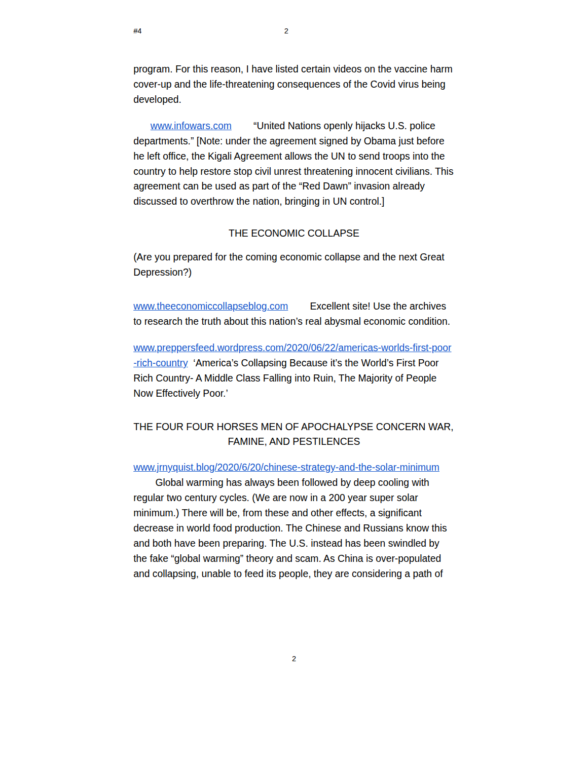#4 2
program. For this reason, I have listed certain videos on the vaccine harm cover-up and the life-threatening consequences of the Covid virus being developed.
www.infowars.com “United Nations openly hijacks U.S. police departments.” [Note: under the agreement signed by Obama just before he left office, the Kigali Agreement allows the UN to send troops into the country to help restore stop civil unrest threatening innocent civilians. This agreement can be used as part of the “Red Dawn” invasion already discussed to overthrow the nation, bringing in UN control.]
THE ECONOMIC COLLAPSE
(Are you prepared for the coming economic collapse and the next Great Depression?)
www.theeconomiccollapseblog.com Excellent site! Use the archives to research the truth about this nation’s real abysmal economic condition.
www.preppersfeed.wordpress.com/2020/06/22/americas-worlds-first-poor-rich-country ‘America’s Collapsing Because it’s the World’s First Poor Rich Country- A Middle Class Falling into Ruin, The Majority of People Now Effectively Poor.’
THE FOUR FOUR HORSES MEN OF APOCHALYPSE CONCERN WAR, FAMINE, AND PESTILENCES
www.jrnyquist.blog/2020/6/20/chinese-strategy-and-the-solar-minimum Global warming has always been followed by deep cooling with regular two century cycles. (We are now in a 200 year super solar minimum.) There will be, from these and other effects, a significant decrease in world food production. The Chinese and Russians know this and both have been preparing. The U.S. instead has been swindled by the fake “global warming” theory and scam. As China is over-populated and collapsing, unable to feed its people, they are considering a path of
2